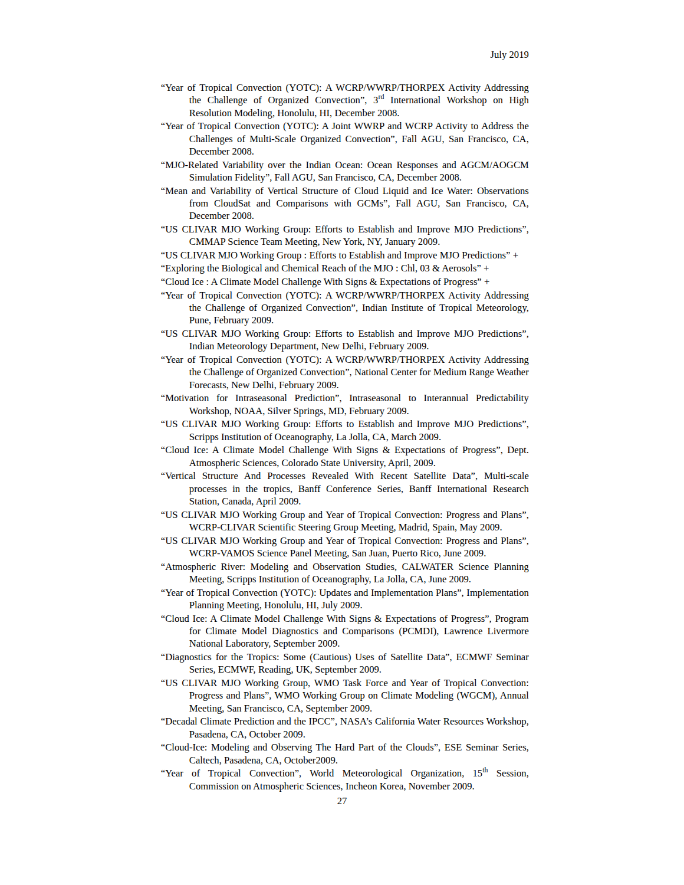July 2019
“Year of Tropical Convection (YOTC): A WCRP/WWRP/THORPEX Activity Addressing the Challenge of Organized Convection”, 3rd International Workshop on High Resolution Modeling, Honolulu, HI, December 2008.
“Year of Tropical Convection (YOTC): A Joint WWRP and WCRP Activity to Address the Challenges of Multi-Scale Organized Convection”, Fall AGU, San Francisco, CA, December 2008.
“MJO-Related Variability over the Indian Ocean: Ocean Responses and AGCM/AOGCM Simulation Fidelity”, Fall AGU, San Francisco, CA, December 2008.
“Mean and Variability of Vertical Structure of Cloud Liquid and Ice Water: Observations from CloudSat and Comparisons with GCMs”, Fall AGU, San Francisco, CA, December 2008.
“US CLIVAR MJO Working Group: Efforts to Establish and Improve MJO Predictions”, CMMAP Science Team Meeting, New York, NY, January 2009.
“US CLIVAR MJO Working Group : Efforts to Establish and Improve MJO Predictions” +
“Exploring the Biological and Chemical Reach of the MJO : Chl, 03 & Aerosols” +
“Cloud Ice : A Climate Model Challenge With Signs & Expectations of Progress” +
“Year of Tropical Convection (YOTC): A WCRP/WWRP/THORPEX Activity Addressing the Challenge of Organized Convection”, Indian Institute of Tropical Meteorology, Pune, February 2009.
“US CLIVAR MJO Working Group: Efforts to Establish and Improve MJO Predictions”, Indian Meteorology Department, New Delhi, February 2009.
“Year of Tropical Convection (YOTC): A WCRP/WWRP/THORPEX Activity Addressing the Challenge of Organized Convection”, National Center for Medium Range Weather Forecasts, New Delhi, February 2009.
“Motivation for Intraseasonal Prediction”, Intraseasonal to Interannual Predictability Workshop, NOAA, Silver Springs, MD, February 2009.
“US CLIVAR MJO Working Group: Efforts to Establish and Improve MJO Predictions”, Scripps Institution of Oceanography, La Jolla, CA, March 2009.
“Cloud Ice: A Climate Model Challenge With Signs & Expectations of Progress”, Dept. Atmospheric Sciences, Colorado State University, April, 2009.
“Vertical Structure And Processes Revealed With Recent Satellite Data”, Multi-scale processes in the tropics, Banff Conference Series, Banff International Research Station, Canada, April 2009.
“US CLIVAR MJO Working Group and Year of Tropical Convection: Progress and Plans”, WCRP-CLIVAR Scientific Steering Group Meeting, Madrid, Spain, May 2009.
“US CLIVAR MJO Working Group and Year of Tropical Convection: Progress and Plans”, WCRP-VAMOS Science Panel Meeting, San Juan, Puerto Rico, June 2009.
“Atmospheric River: Modeling and Observation Studies, CALWATER Science Planning Meeting, Scripps Institution of Oceanography, La Jolla, CA, June 2009.
“Year of Tropical Convection (YOTC): Updates and Implementation Plans”, Implementation Planning Meeting, Honolulu, HI, July 2009.
“Cloud Ice: A Climate Model Challenge With Signs & Expectations of Progress”, Program for Climate Model Diagnostics and Comparisons (PCMDI), Lawrence Livermore National Laboratory, September 2009.
“Diagnostics for the Tropics: Some (Cautious) Uses of Satellite Data”, ECMWF Seminar Series, ECMWF, Reading, UK, September 2009.
“US CLIVAR MJO Working Group, WMO Task Force and Year of Tropical Convection: Progress and Plans”, WMO Working Group on Climate Modeling (WGCM), Annual Meeting, San Francisco, CA, September 2009.
“Decadal Climate Prediction and the IPCC”, NASA’s California Water Resources Workshop, Pasadena, CA, October 2009.
“Cloud-Ice: Modeling and Observing The Hard Part of the Clouds”, ESE Seminar Series, Caltech, Pasadena, CA, October2009.
“Year of Tropical Convection”, World Meteorological Organization, 15th Session, Commission on Atmospheric Sciences, Incheon Korea, November 2009.
27